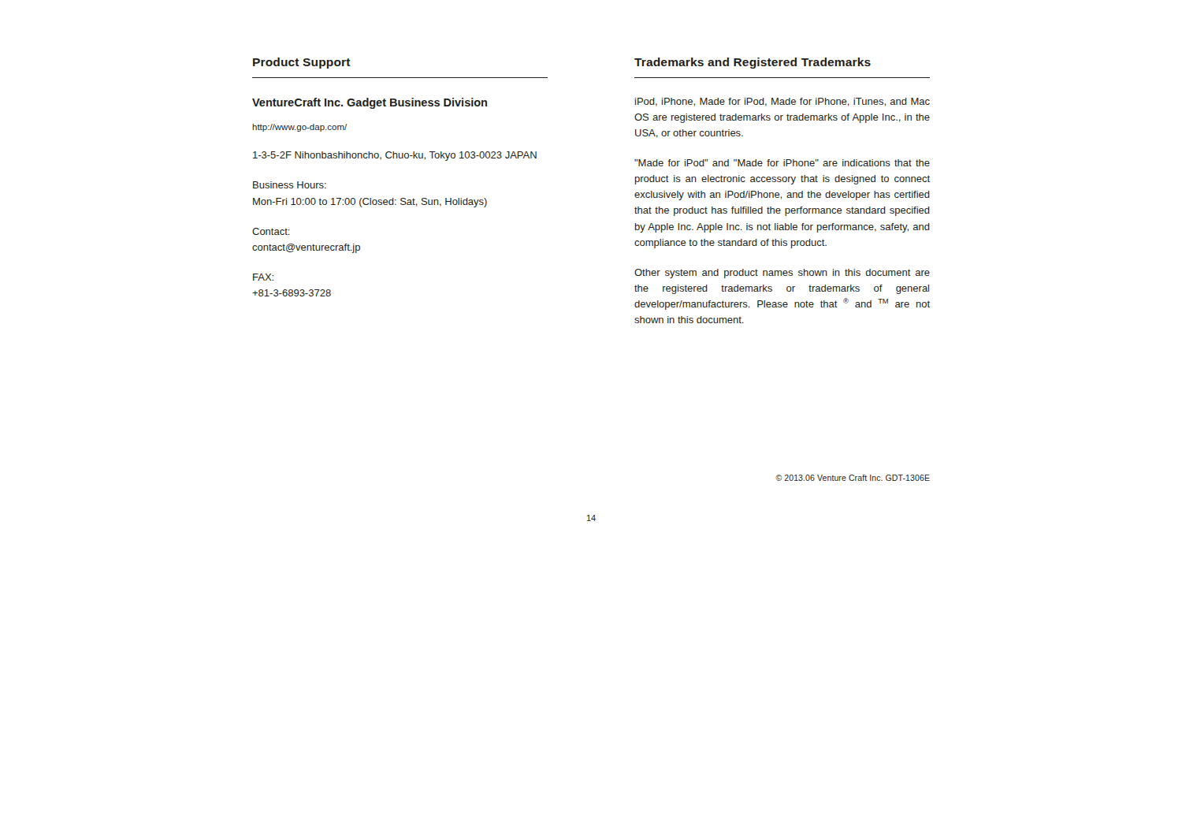Product Support
VentureCraft Inc. Gadget Business Division
http://www.go-dap.com/
1-3-5-2F Nihonbashihoncho, Chuo-ku, Tokyo 103-0023 JAPAN
Business Hours: Mon-Fri 10:00 to 17:00 (Closed: Sat, Sun, Holidays)
Contact: contact@venturecraft.jp
FAX: +81-3-6893-3728
Trademarks and Registered Trademarks
iPod, iPhone, Made for iPod, Made for iPhone, iTunes, and Mac OS are registered trademarks or trademarks of Apple Inc., in the USA, or other countries.
"Made for iPod" and "Made for iPhone" are indications that the product is an electronic accessory that is designed to connect exclusively with an iPod/iPhone, and the developer has certified that the product has fulfilled the performance standard specified by Apple Inc. Apple Inc. is not liable for performance, safety, and compliance to the standard of this product.
Other system and product names shown in this document are the registered trademarks or trademarks of general developer/manufacturers. Please note that ® and TM are not shown in this document.
© 2013.06 Venture Craft Inc. GDT-1306E
14